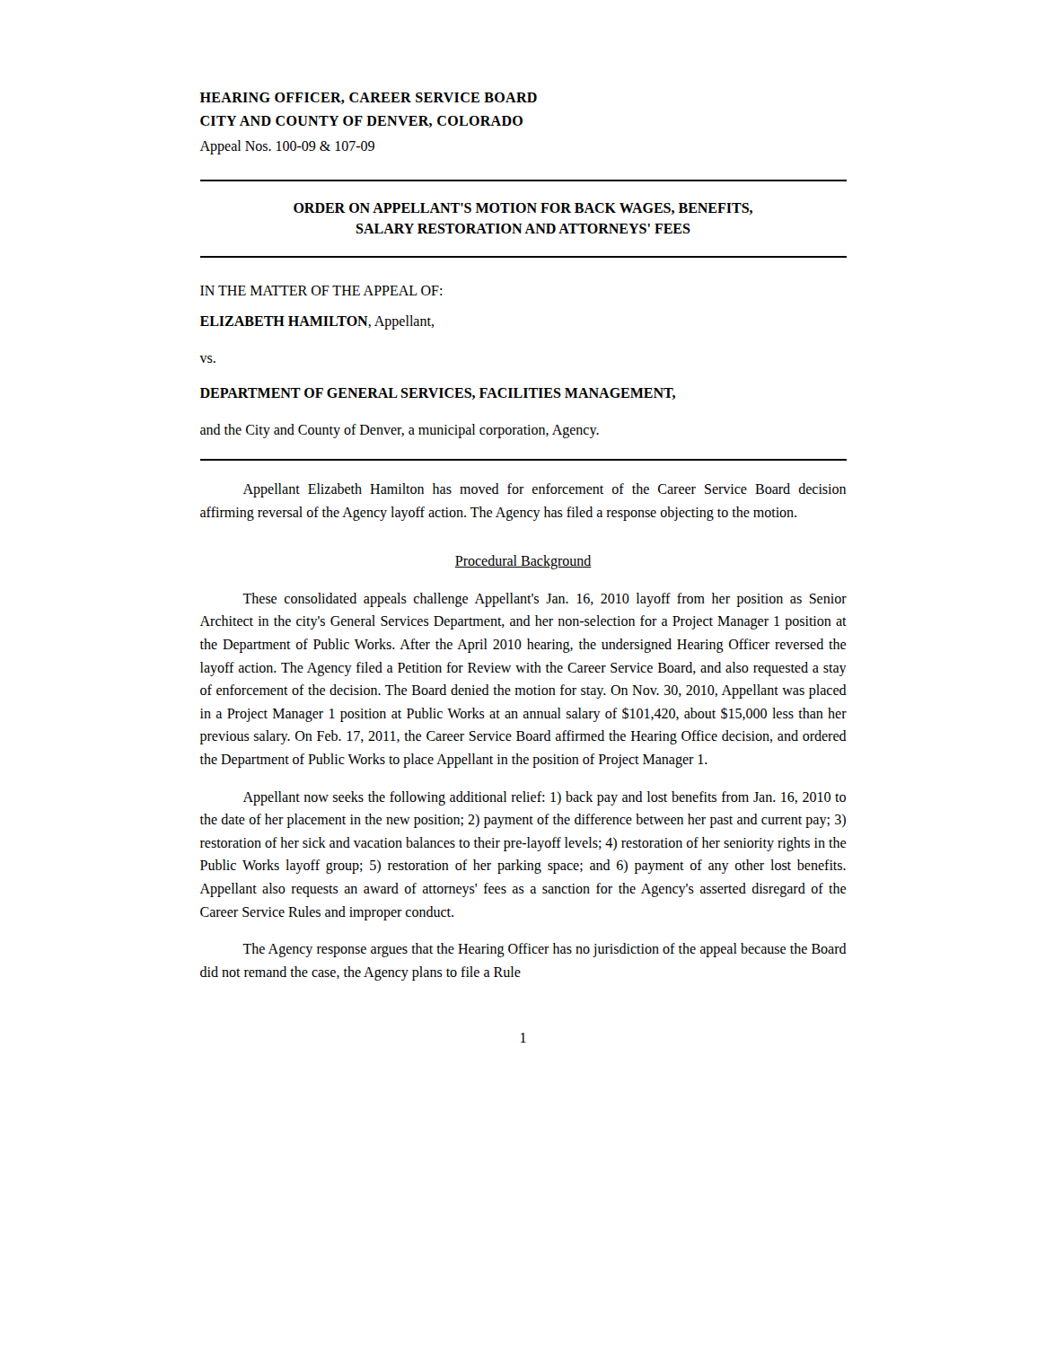Hearing Officer, Career Service Board
City and County of Denver, Colorado
Appeal Nos. 100-09 & 107-09
Order on Appellant's Motion for Back Wages, Benefits,
Salary Restoration and Attorneys' Fees
IN THE MATTER OF THE APPEAL OF:
ELIZABETH HAMILTON, Appellant,
vs.
DEPARTMENT OF GENERAL SERVICES, FACILITIES MANAGEMENT,
and the City and County of Denver, a municipal corporation, Agency.
Appellant Elizabeth Hamilton has moved for enforcement of the Career Service Board decision affirming reversal of the Agency layoff action. The Agency has filed a response objecting to the motion.
Procedural Background
These consolidated appeals challenge Appellant's Jan. 16, 2010 layoff from her position as Senior Architect in the city's General Services Department, and her non-selection for a Project Manager 1 position at the Department of Public Works. After the April 2010 hearing, the undersigned Hearing Officer reversed the layoff action. The Agency filed a Petition for Review with the Career Service Board, and also requested a stay of enforcement of the decision. The Board denied the motion for stay. On Nov. 30, 2010, Appellant was placed in a Project Manager 1 position at Public Works at an annual salary of $101,420, about $15,000 less than her previous salary. On Feb. 17, 2011, the Career Service Board affirmed the Hearing Office decision, and ordered the Department of Public Works to place Appellant in the position of Project Manager 1.
Appellant now seeks the following additional relief: 1) back pay and lost benefits from Jan. 16, 2010 to the date of her placement in the new position; 2) payment of the difference between her past and current pay; 3) restoration of her sick and vacation balances to their pre-layoff levels; 4) restoration of her seniority rights in the Public Works layoff group; 5) restoration of her parking space; and 6) payment of any other lost benefits. Appellant also requests an award of attorneys' fees as a sanction for the Agency's asserted disregard of the Career Service Rules and improper conduct.
The Agency response argues that the Hearing Officer has no jurisdiction of the appeal because the Board did not remand the case, the Agency plans to file a Rule
1